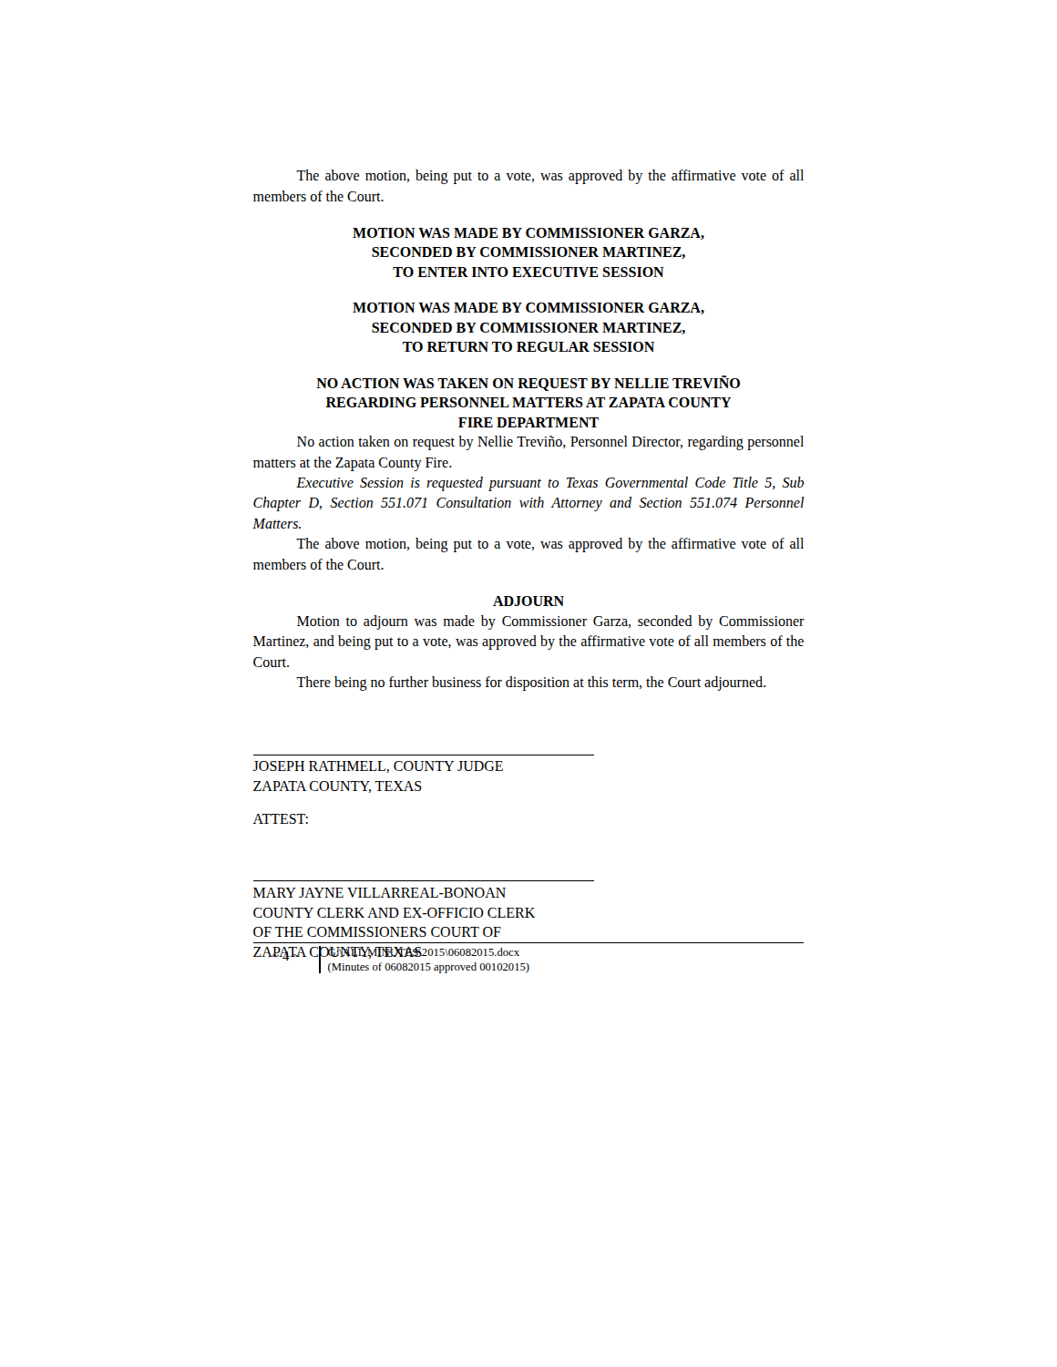The above motion, being put to a vote, was approved by the affirmative vote of all members of the Court.
Motion was made by Commissioner Garza,
seconded by Commissioner Martinez,
to enter into Executive Session
Motion was made by Commissioner Garza,
seconded by Commissioner Martinez,
to return to Regular Session
No action was taken on request by Nellie Treviño
regarding personnel matters at Zapata County
Fire Department
No action taken on request by Nellie Treviño, Personnel Director, regarding personnel matters at the Zapata County Fire.
Executive Session is requested pursuant to Texas Governmental Code Title 5, Sub Chapter D, Section 551.071 Consultation with Attorney and Section 551.074 Personnel Matters.
The above motion, being put to a vote, was approved by the affirmative vote of all members of the Court.
Adjourn
Motion to adjourn was made by Commissioner Garza, seconded by Commissioner Martinez, and being put to a vote, was approved by the affirmative vote of all members of the Court.
There being no further business for disposition at this term, the Court adjourned.
JOSEPH RATHMELL, COUNTY JUDGE
ZAPATA COUNTY, TEXAS
ATTEST:
MARY JAYNE VILLARREAL-BONOAN
COUNTY CLERK AND EX-OFFICIO CLERK
OF THE COMMISSIONERS COURT OF
ZAPATA COUNTY, TEXAS
~ 4 ~
G:\ALL MINUTES\2015\06082015.docx
(Minutes of 06082015 approved 00102015)